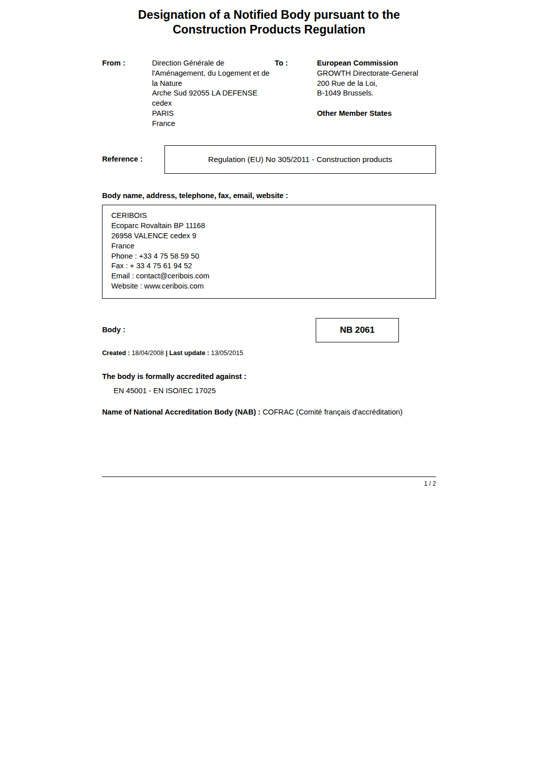Designation of a Notified Body pursuant to the Construction Products Regulation
| From : | Direction Générale de l'Aménagement, du Logement et de la Nature Arche Sud 92055 LA DEFENSE cedex PARIS France | To : | European Commission GROWTH Directorate-General 200 Rue de la Loi, B-1049 Brussels. Other Member States |
Reference :
Regulation (EU) No 305/2011 - Construction products
Body name, address, telephone, fax, email, website :
CERIBOIS
Ecoparc Rovaltain BP 11168
26958 VALENCE cedex 9
France
Phone : +33 4 75 58 59 50
Fax : + 33 4 75 61 94 52
Email : contact@ceribois.com
Website : www.ceribois.com
Body :
NB 2061
Created : 18/04/2008 | Last update : 13/05/2015
The body is formally accredited against :
EN 45001 - EN ISO/IEC 17025
Name of National Accreditation Body (NAB) : COFRAC (Comité français d'accréditation)
1 / 2